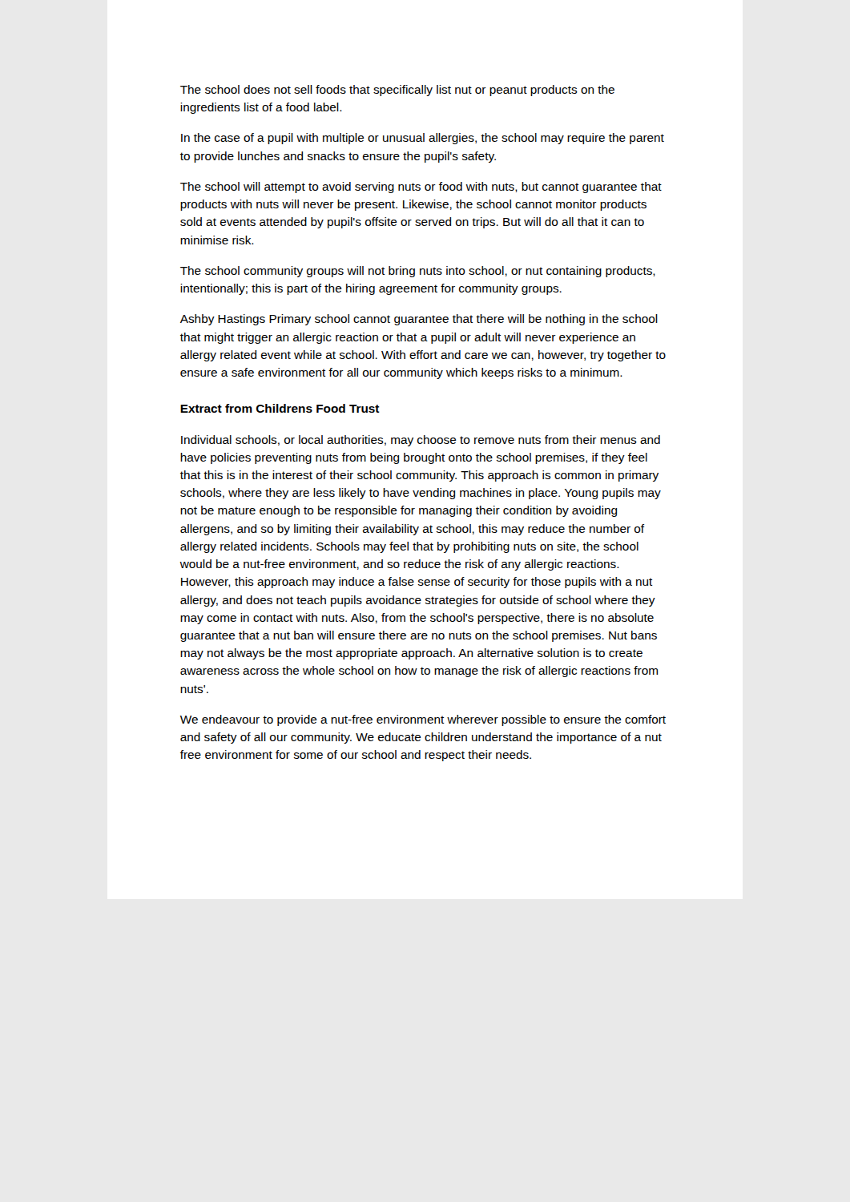The school does not sell foods that specifically list nut or peanut products on the ingredients list of a food label.
In the case of a pupil with multiple or unusual allergies, the school may require the parent to provide lunches and snacks to ensure the pupil's safety.
The school will attempt to avoid serving nuts or food with nuts, but cannot guarantee that products with nuts will never be present. Likewise, the school cannot monitor products sold at events attended by pupil's offsite or served on trips. But will do all that it can to minimise risk.
The school community groups will not bring nuts into school, or nut containing products, intentionally; this is part of the hiring agreement for community groups.
Ashby Hastings Primary school cannot guarantee that there will be nothing in the school that might trigger an allergic reaction or that a pupil or adult will never experience an allergy related event while at school. With effort and care we can, however, try together to ensure a safe environment for all our community which keeps risks to a minimum.
Extract from Childrens Food Trust
Individual schools, or local authorities, may choose to remove nuts from their menus and have policies preventing nuts from being brought onto the school premises, if they feel that this is in the interest of their school community. This approach is common in primary schools, where they are less likely to have vending machines in place. Young pupils may not be mature enough to be responsible for managing their condition by avoiding allergens, and so by limiting their availability at school, this may reduce the number of allergy related incidents. Schools may feel that by prohibiting nuts on site, the school would be a nut-free environment, and so reduce the risk of any allergic reactions. However, this approach may induce a false sense of security for those pupils with a nut allergy, and does not teach pupils avoidance strategies for outside of school where they may come in contact with nuts. Also, from the school's perspective, there is no absolute guarantee that a nut ban will ensure there are no nuts on the school premises. Nut bans may not always be the most appropriate approach. An alternative solution is to create awareness across the whole school on how to manage the risk of allergic reactions from nuts'.
We endeavour to provide a nut-free environment wherever possible to ensure the comfort and safety of all our community. We educate children understand the importance of a nut free environment for some of our school and respect their needs.